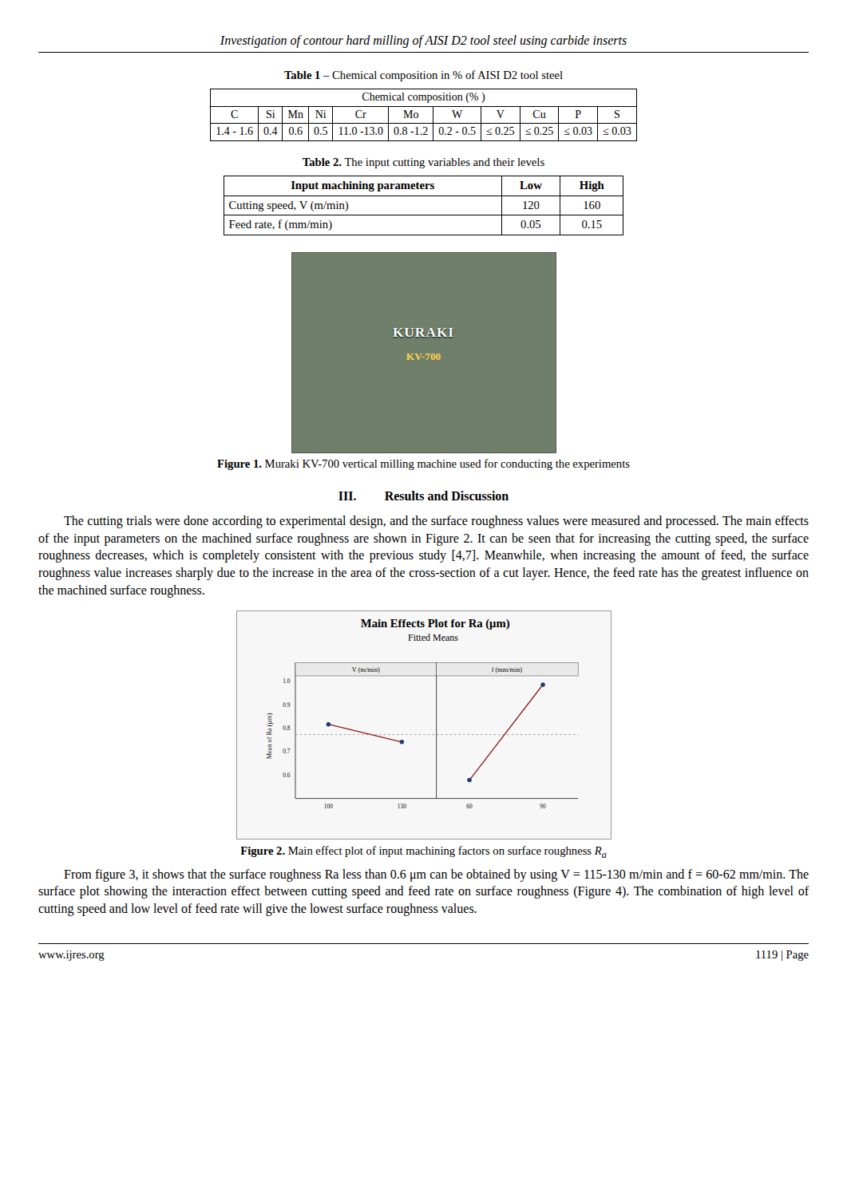Investigation of contour hard milling of AISI D2 tool steel using carbide inserts
Table 1 – Chemical composition in % of AISI D2 tool steel
| Chemical composition (% ) |
| C | Si | Mn | Ni | Cr | Mo | W | V | Cu | P | S |
| 1.4 - 1.6 | 0.4 | 0.6 | 0.5 | 11.0 -13.0 | 0.8 -1.2 | 0.2 - 0.5 | ≤ 0.25 | ≤ 0.25 | ≤ 0.03 | ≤ 0.03 |
Table 2. The input cutting variables and their levels
| Input machining parameters | Low | High |
| --- | --- | --- |
| Cutting speed, V (m/min) | 120 | 160 |
| Feed rate, f (mm/min) | 0.05 | 0.15 |
KURAKI
KV-700
Figure 1. Muraki KV-700 vertical milling machine used for conducting the experiments
III. Results and Discussion
The cutting trials were done according to experimental design, and the surface roughness values were measured and processed. The main effects of the input parameters on the machined surface roughness are shown in Figure 2. It can be seen that for increasing the cutting speed, the surface roughness decreases, which is completely consistent with the previous study [4,7]. Meanwhile, when increasing the amount of feed, the surface roughness value increases sharply due to the increase in the area of the cross-section of a cut layer. Hence, the feed rate has the greatest influence on the machined surface roughness.
Main Effects Plot for Ra (μm)
Fitted Means
V (m/min) f (mm/min) 1.0 0.9 0.8 0.7 0.6 Mean of Ra (µm) 100 130 60 90
Figure 2. Main effect plot of input machining factors on surface roughness Ra
From figure 3, it shows that the surface roughness Ra less than 0.6 μm can be obtained by using V = 115-130 m/min and f = 60-62 mm/min. The surface plot showing the interaction effect between cutting speed and feed rate on surface roughness (Figure 4). The combination of high level of cutting speed and low level of feed rate will give the lowest surface roughness values.
www.ijres.org 1119 | Page